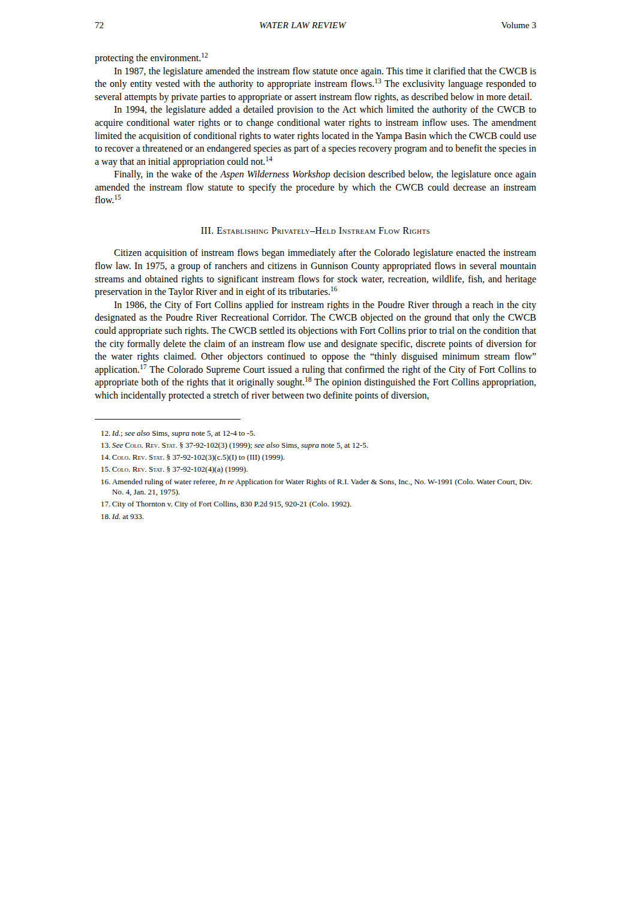72 WATER LAW REVIEW Volume 3
protecting the environment.12
In 1987, the legislature amended the instream flow statute once again. This time it clarified that the CWCB is the only entity vested with the authority to appropriate instream flows.13 The exclusivity language responded to several attempts by private parties to appropriate or assert instream flow rights, as described below in more detail.
In 1994, the legislature added a detailed provision to the Act which limited the authority of the CWCB to acquire conditional water rights or to change conditional water rights to instream inflow uses. The amendment limited the acquisition of conditional rights to water rights located in the Yampa Basin which the CWCB could use to recover a threatened or an endangered species as part of a species recovery program and to benefit the species in a way that an initial appropriation could not.14
Finally, in the wake of the Aspen Wilderness Workshop decision described below, the legislature once again amended the instream flow statute to specify the procedure by which the CWCB could decrease an instream flow.15
III. Establishing Privately–Held Instream Flow Rights
Citizen acquisition of instream flows began immediately after the Colorado legislature enacted the instream flow law. In 1975, a group of ranchers and citizens in Gunnison County appropriated flows in several mountain streams and obtained rights to significant instream flows for stock water, recreation, wildlife, fish, and heritage preservation in the Taylor River and in eight of its tributaries.16
In 1986, the City of Fort Collins applied for instream rights in the Poudre River through a reach in the city designated as the Poudre River Recreational Corridor. The CWCB objected on the ground that only the CWCB could appropriate such rights. The CWCB settled its objections with Fort Collins prior to trial on the condition that the city formally delete the claim of an instream flow use and designate specific, discrete points of diversion for the water rights claimed. Other objectors continued to oppose the “thinly disguised minimum stream flow” application.17 The Colorado Supreme Court issued a ruling that confirmed the right of the City of Fort Collins to appropriate both of the rights that it originally sought.18 The opinion distinguished the Fort Collins appropriation, which incidentally protected a stretch of river between two definite points of diversion,
Id.; see also Sims, supra note 5, at 12-4 to -5.
See Colo. Rev. Stat. § 37-92-102(3) (1999); see also Sims, supra note 5, at 12-5.
Colo. Rev. Stat. § 37-92-102(3)(c.5)(I) to (III) (1999).
Colo. Rev. Stat. § 37-92-102(4)(a) (1999).
Amended ruling of water referee, In re Application for Water Rights of R.I. Vader & Sons, Inc., No. W-1991 (Colo. Water Court, Div. No. 4, Jan. 21, 1975).
City of Thornton v. City of Fort Collins, 830 P.2d 915, 920-21 (Colo. 1992).
Id. at 933.